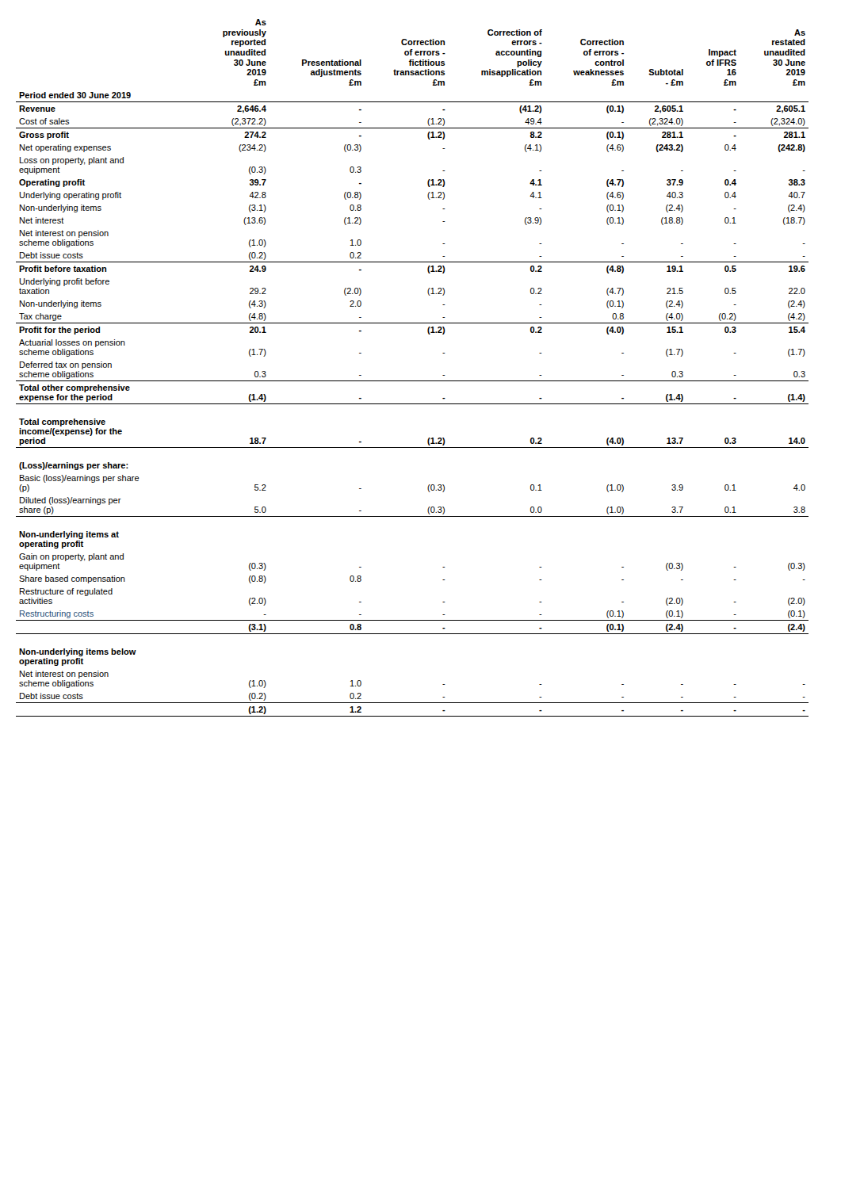| | As previously reported unaudited 30 June 2019 £m | Presentational adjustments £m | Correction of errors - fictitious transactions £m | Correction of errors - accounting policy misapplication £m | Correction of errors - control weaknesses £m | Subtotal - £m | Impact of IFRS 16 £m | As restated unaudited 30 June 2019 £m |
| --- | --- | --- | --- | --- | --- | --- | --- | --- |
| Period ended 30 June 2019 | | | | | | | | |
| Revenue | 2,646.4 | - | - | (41.2) | (0.1) | 2,605.1 | - | 2,605.1 |
| Cost of sales | (2,372.2) | - | (1.2) | 49.4 | - | (2,324.0) | - | (2,324.0) |
| Gross profit | 274.2 | - | (1.2) | 8.2 | (0.1) | 281.1 | - | 281.1 |
| Net operating expenses | (234.2) | (0.3) | - | (4.1) | (4.6) | (243.2) | 0.4 | (242.8) |
| Loss on property, plant and equipment | (0.3) | 0.3 | - | - | - | - | - | - |
| Operating profit | 39.7 | - | (1.2) | 4.1 | (4.7) | 37.9 | 0.4 | 38.3 |
| Underlying operating profit | 42.8 | (0.8) | (1.2) | 4.1 | (4.6) | 40.3 | 0.4 | 40.7 |
| Non-underlying items | (3.1) | 0.8 | - | - | (0.1) | (2.4) | - | (2.4) |
| Net interest | (13.6) | (1.2) | - | (3.9) | (0.1) | (18.8) | 0.1 | (18.7) |
| Net interest on pension scheme obligations | (1.0) | 1.0 | - | - | - | - | - | - |
| Debt issue costs | (0.2) | 0.2 | - | - | - | - | - | - |
| Profit before taxation | 24.9 | - | (1.2) | 0.2 | (4.8) | 19.1 | 0.5 | 19.6 |
| Underlying profit before taxation | 29.2 | (2.0) | (1.2) | 0.2 | (4.7) | 21.5 | 0.5 | 22.0 |
| Non-underlying items | (4.3) | 2.0 | - | - | (0.1) | (2.4) | - | (2.4) |
| Tax charge | (4.8) | - | - | - | 0.8 | (4.0) | (0.2) | (4.2) |
| Profit for the period | 20.1 | - | (1.2) | 0.2 | (4.0) | 15.1 | 0.3 | 15.4 |
| Actuarial losses on pension scheme obligations | (1.7) | - | - | - | - | (1.7) | - | (1.7) |
| Deferred tax on pension scheme obligations | 0.3 | - | - | - | - | 0.3 | - | 0.3 |
| Total other comprehensive expense for the period | (1.4) | - | - | - | - | (1.4) | - | (1.4) |
| Total comprehensive income/(expense) for the period | 18.7 | - | (1.2) | 0.2 | (4.0) | 13.7 | 0.3 | 14.0 |
| (Loss)/earnings per share: | | | | | | | | |
| Basic (loss)/earnings per share (p) | 5.2 | - | (0.3) | 0.1 | (1.0) | 3.9 | 0.1 | 4.0 |
| Diluted (loss)/earnings per share (p) | 5.0 | - | (0.3) | 0.0 | (1.0) | 3.7 | 0.1 | 3.8 |
| Non-underlying items at operating profit | | | | | | | | |
| Gain on property, plant and equipment | (0.3) | - | - | - | - | (0.3) | - | (0.3) |
| Share based compensation | (0.8) | 0.8 | - | - | - | - | - | - |
| Restructure of regulated activities | (2.0) | - | - | - | - | (2.0) | - | (2.0) |
| Restructuring costs | - | - | - | - | (0.1) | (0.1) | - | (0.1) |
| | (3.1) | 0.8 | - | - | (0.1) | (2.4) | - | (2.4) |
| Non-underlying items below operating profit | | | | | | | | |
| Net interest on pension scheme obligations | (1.0) | 1.0 | - | - | - | - | - | - |
| Debt issue costs | (0.2) | 0.2 | - | - | - | - | - | - |
| | (1.2) | 1.2 | - | - | - | - | - | - |